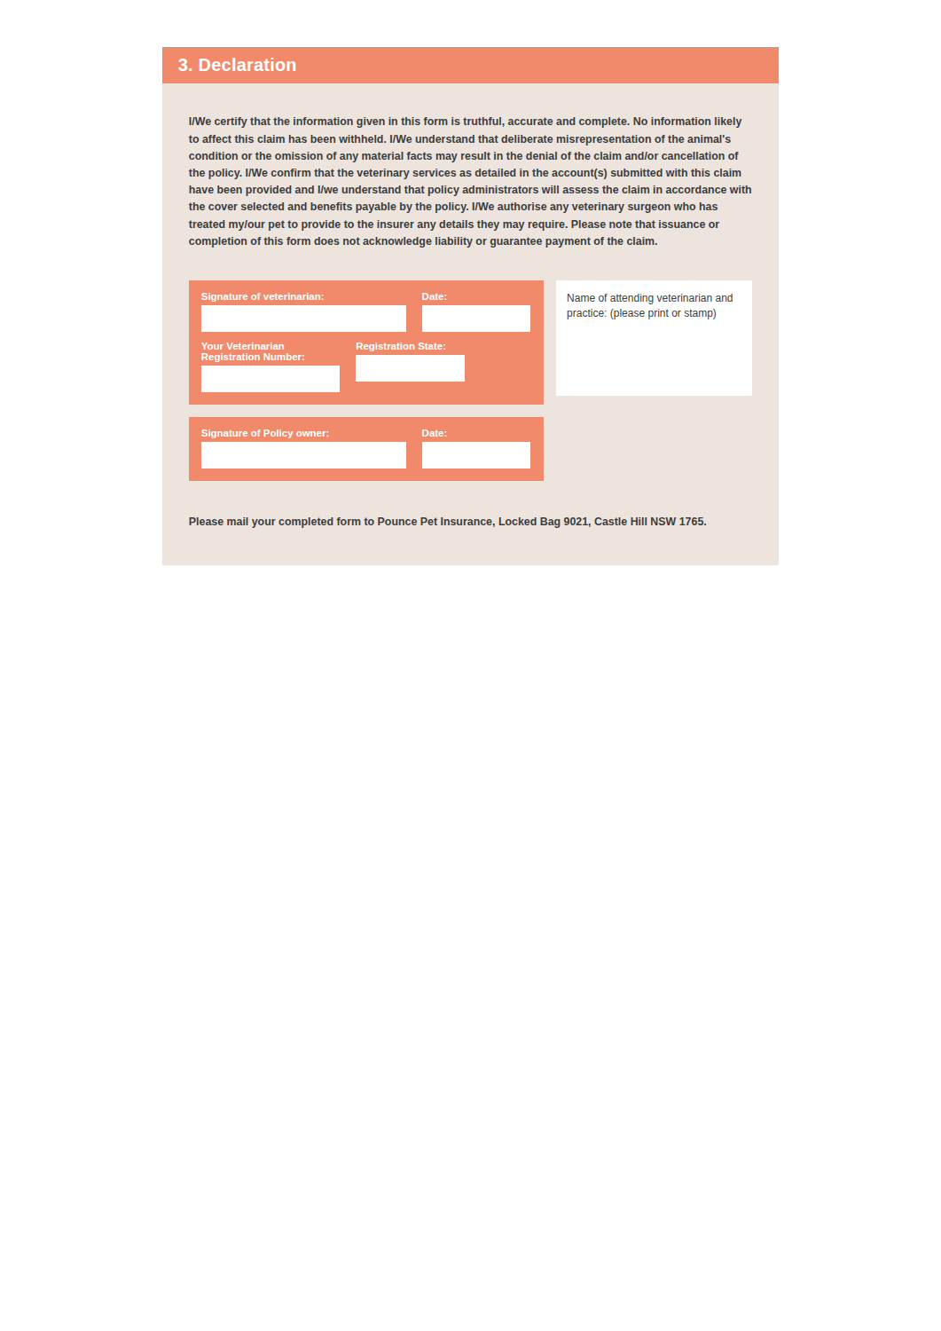3. Declaration
I/We certify that the information given in this form is truthful, accurate and complete. No information likely to affect this claim has been withheld. I/We understand that deliberate misrepresentation of the animal's condition or the omission of any material facts may result in the denial of the claim and/or cancellation of the policy. I/We confirm that the veterinary services as detailed in the account(s) submitted with this claim have been provided and I/we understand that policy administrators will assess the claim in accordance with the cover selected and benefits payable by the policy. I/We authorise any veterinary surgeon who has treated my/our pet to provide to the insurer any details they may require. Please note that issuance or completion of this form does not acknowledge liability or guarantee payment of the claim.
Signature of veterinarian:
Date:
Your Veterinarian Registration Number:
Registration State:
Signature of Policy owner:
Date:
Name of attending veterinarian and practice: (please print or stamp)
Please mail your completed form to Pounce Pet Insurance, Locked Bag 9021, Castle Hill NSW 1765.